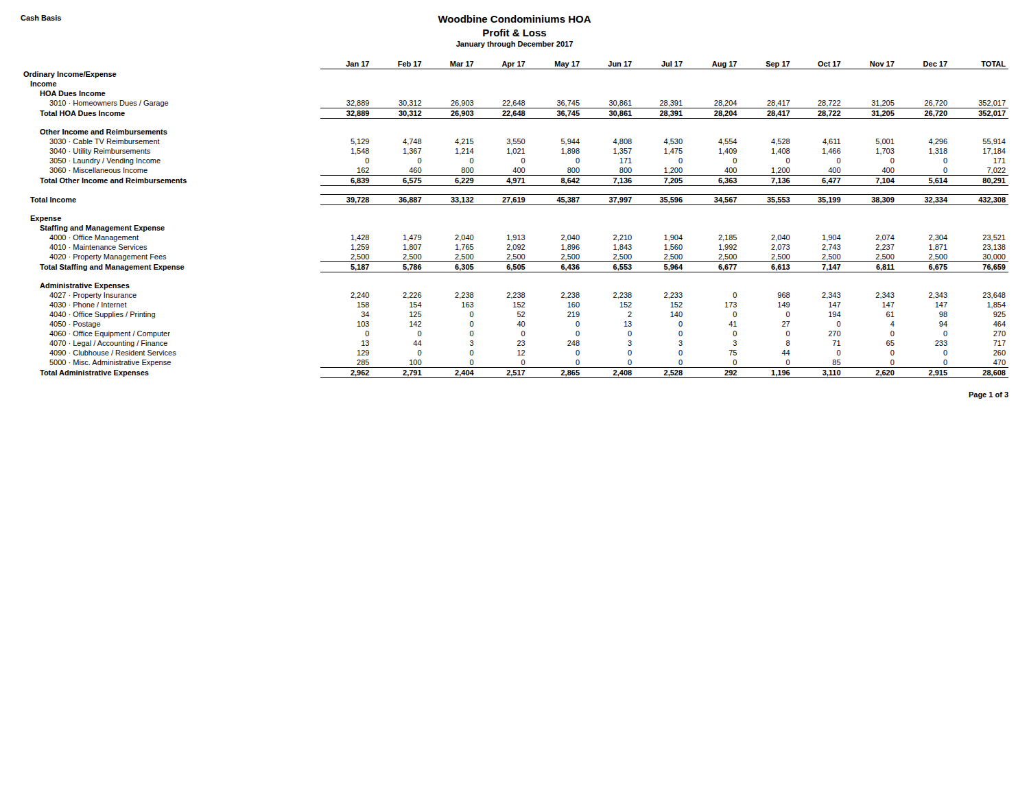Cash Basis
Woodbine Condominiums HOA
Profit & Loss
January through December 2017
| | Jan 17 | Feb 17 | Mar 17 | Apr 17 | May 17 | Jun 17 | Jul 17 | Aug 17 | Sep 17 | Oct 17 | Nov 17 | Dec 17 | TOTAL |
| --- | --- | --- | --- | --- | --- | --- | --- | --- | --- | --- | --- | --- | --- |
| Ordinary Income/Expense | |
| Income | |
| HOA Dues Income | |
| 3010 · Homeowners Dues / Garage | 32,889 | 30,312 | 26,903 | 22,648 | 36,745 | 30,861 | 28,391 | 28,204 | 28,417 | 28,722 | 31,205 | 26,720 | 352,017 |
| Total HOA Dues Income | 32,889 | 30,312 | 26,903 | 22,648 | 36,745 | 30,861 | 28,391 | 28,204 | 28,417 | 28,722 | 31,205 | 26,720 | 352,017 |
| Other Income and Reimbursements | |
| 3030 · Cable TV Reimbursement | 5,129 | 4,748 | 4,215 | 3,550 | 5,944 | 4,808 | 4,530 | 4,554 | 4,528 | 4,611 | 5,001 | 4,296 | 55,914 |
| 3040 · Utility Reimbursements | 1,548 | 1,367 | 1,214 | 1,021 | 1,898 | 1,357 | 1,475 | 1,409 | 1,408 | 1,466 | 1,703 | 1,318 | 17,184 |
| 3050 · Laundry / Vending Income | 0 | 0 | 0 | 0 | 0 | 171 | 0 | 0 | 0 | 0 | 0 | 0 | 171 |
| 3060 · Miscellaneous Income | 162 | 460 | 800 | 400 | 800 | 800 | 1,200 | 400 | 1,200 | 400 | 400 | 0 | 7,022 |
| Total Other Income and Reimbursements | 6,839 | 6,575 | 6,229 | 4,971 | 8,642 | 7,136 | 7,205 | 6,363 | 7,136 | 6,477 | 7,104 | 5,614 | 80,291 |
| Total Income | 39,728 | 36,887 | 33,132 | 27,619 | 45,387 | 37,997 | 35,596 | 34,567 | 35,553 | 35,199 | 38,309 | 32,334 | 432,308 |
| Expense | |
| Staffing and Management Expense | |
| 4000 · Office Management | 1,428 | 1,479 | 2,040 | 1,913 | 2,040 | 2,210 | 1,904 | 2,185 | 2,040 | 1,904 | 2,074 | 2,304 | 23,521 |
| 4010 · Maintenance Services | 1,259 | 1,807 | 1,765 | 2,092 | 1,896 | 1,843 | 1,560 | 1,992 | 2,073 | 2,743 | 2,237 | 1,871 | 23,138 |
| 4020 · Property Management Fees | 2,500 | 2,500 | 2,500 | 2,500 | 2,500 | 2,500 | 2,500 | 2,500 | 2,500 | 2,500 | 2,500 | 2,500 | 30,000 |
| Total Staffing and Management Expense | 5,187 | 5,786 | 6,305 | 6,505 | 6,436 | 6,553 | 5,964 | 6,677 | 6,613 | 7,147 | 6,811 | 6,675 | 76,659 |
| Administrative Expenses | |
| 4027 · Property Insurance | 2,240 | 2,226 | 2,238 | 2,238 | 2,238 | 2,238 | 2,233 | 0 | 968 | 2,343 | 2,343 | 2,343 | 23,648 |
| 4030 · Phone / Internet | 158 | 154 | 163 | 152 | 160 | 152 | 152 | 173 | 149 | 147 | 147 | 147 | 1,854 |
| 4040 · Office Supplies / Printing | 34 | 125 | 0 | 52 | 219 | 2 | 140 | 0 | 0 | 194 | 61 | 98 | 925 |
| 4050 · Postage | 103 | 142 | 0 | 40 | 0 | 13 | 0 | 41 | 27 | 0 | 4 | 94 | 464 |
| 4060 · Office Equipment / Computer | 0 | 0 | 0 | 0 | 0 | 0 | 0 | 0 | 0 | 270 | 0 | 0 | 270 |
| 4070 · Legal / Accounting / Finance | 13 | 44 | 3 | 23 | 248 | 3 | 3 | 3 | 8 | 71 | 65 | 233 | 717 |
| 4090 · Clubhouse / Resident Services | 129 | 0 | 0 | 12 | 0 | 0 | 0 | 75 | 44 | 0 | 0 | 0 | 260 |
| 5000 · Misc. Administrative Expense | 285 | 100 | 0 | 0 | 0 | 0 | 0 | 0 | 0 | 85 | 0 | 0 | 470 |
| Total Administrative Expenses | 2,962 | 2,791 | 2,404 | 2,517 | 2,865 | 2,408 | 2,528 | 292 | 1,196 | 3,110 | 2,620 | 2,915 | 28,608 |
Page 1 of 3